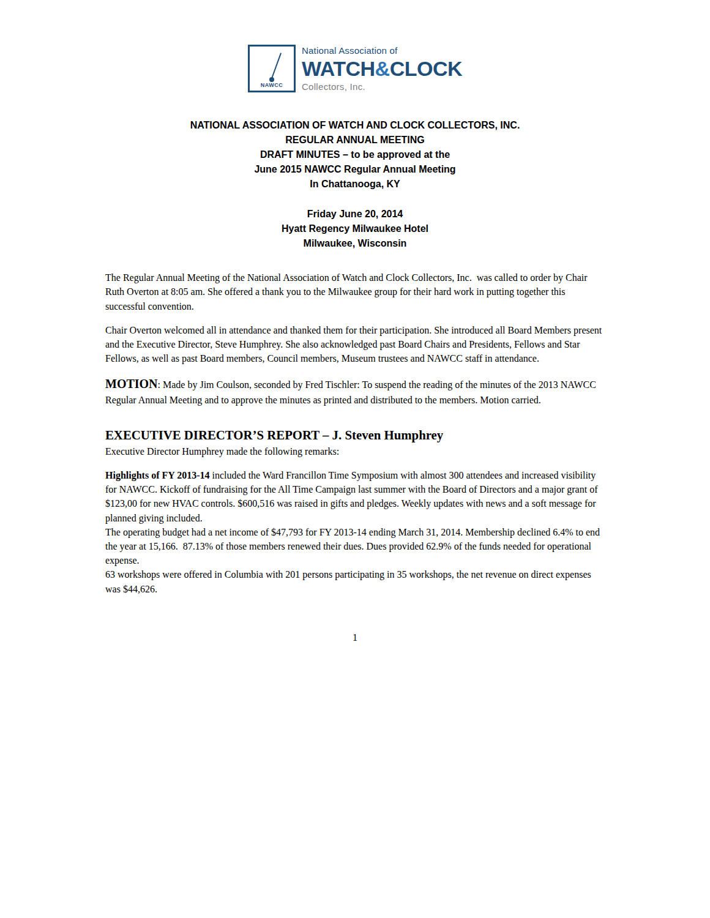NAWCC
National Association of
WATCH&CLOCK
Collectors, Inc.
NATIONAL ASSOCIATION OF WATCH AND CLOCK COLLECTORS, INC.
REGULAR ANNUAL MEETING
DRAFT MINUTES – to be approved at the
June 2015 NAWCC Regular Annual Meeting
In Chattanooga, KY
Friday June 20, 2014
Hyatt Regency Milwaukee Hotel
Milwaukee, Wisconsin
The Regular Annual Meeting of the National Association of Watch and Clock Collectors, Inc. was called to order by Chair Ruth Overton at 8:05 am. She offered a thank you to the Milwaukee group for their hard work in putting together this successful convention.
Chair Overton welcomed all in attendance and thanked them for their participation. She introduced all Board Members present and the Executive Director, Steve Humphrey. She also acknowledged past Board Chairs and Presidents, Fellows and Star Fellows, as well as past Board members, Council members, Museum trustees and NAWCC staff in attendance.
MOTION: Made by Jim Coulson, seconded by Fred Tischler: To suspend the reading of the minutes of the 2013 NAWCC Regular Annual Meeting and to approve the minutes as printed and distributed to the members. Motion carried.
EXECUTIVE DIRECTOR’S REPORT – J. Steven Humphrey
Executive Director Humphrey made the following remarks:
Highlights of FY 2013-14 included the Ward Francillon Time Symposium with almost 300 attendees and increased visibility for NAWCC. Kickoff of fundraising for the All Time Campaign last summer with the Board of Directors and a major grant of $123,00 for new HVAC controls. $600,516 was raised in gifts and pledges. Weekly updates with news and a soft message for planned giving included.
The operating budget had a net income of $47,793 for FY 2013-14 ending March 31, 2014. Membership declined 6.4% to end the year at 15,166. 87.13% of those members renewed their dues. Dues provided 62.9% of the funds needed for operational expense.
63 workshops were offered in Columbia with 201 persons participating in 35 workshops, the net revenue on direct expenses was $44,626.
1